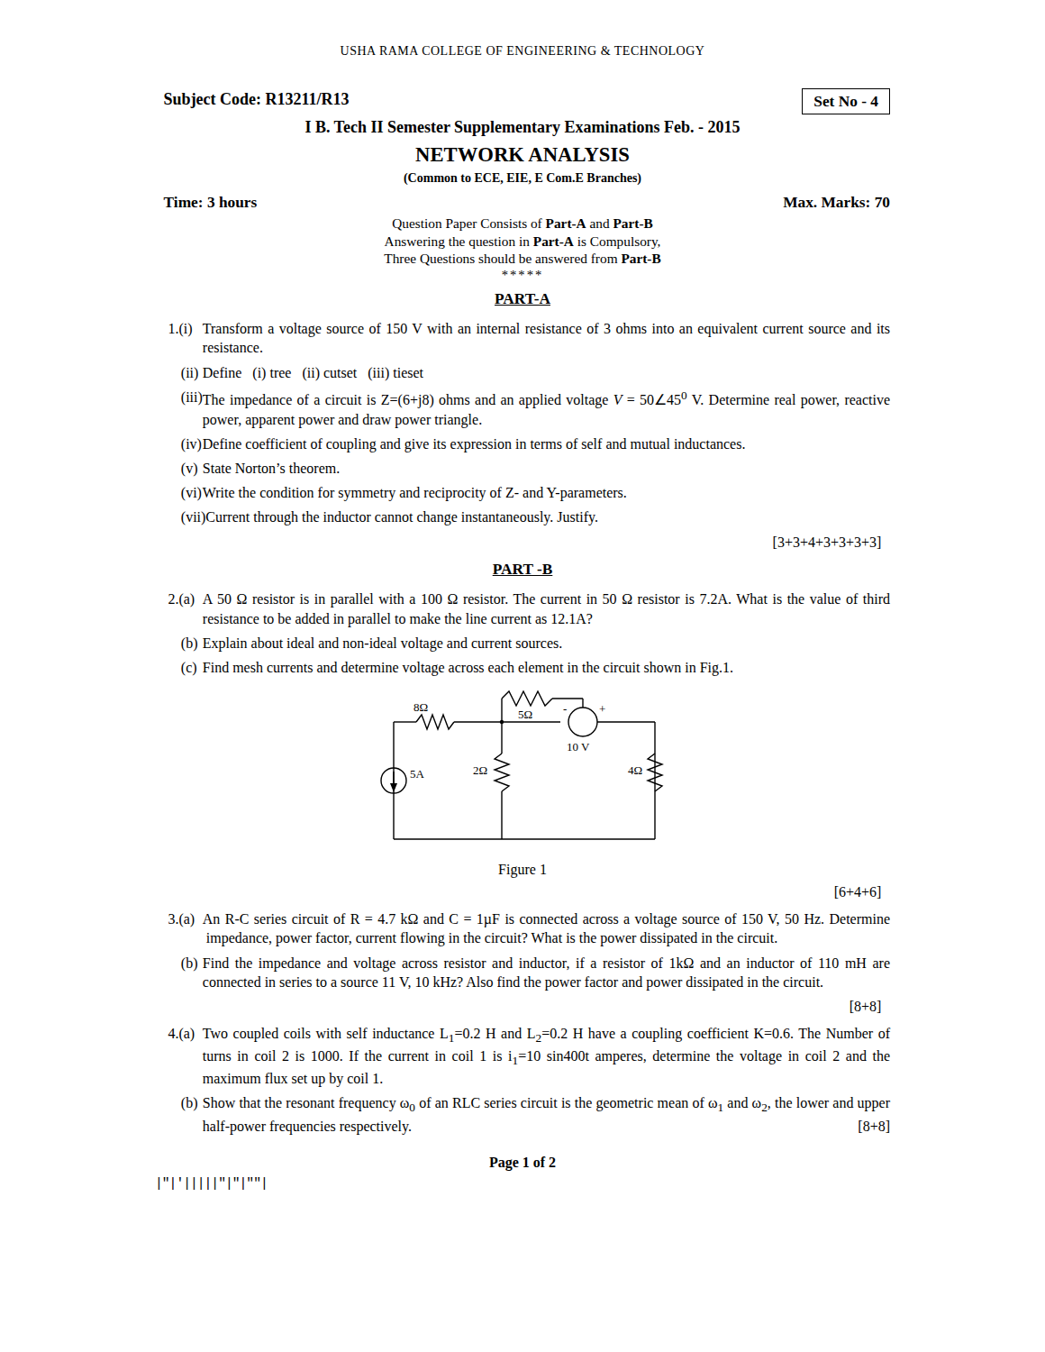USHA RAMA COLLEGE OF ENGINEERING & TECHNOLOGY
Subject Code: R13211/R13
Set No - 4
I B. Tech II Semester Supplementary Examinations Feb. - 2015
NETWORK ANALYSIS
(Common to ECE, EIE, E Com.E Branches)
Time: 3 hours Max. Marks: 70
Question Paper Consists of Part-A and Part-B
Answering the question in Part-A is Compulsory,
Three Questions should be answered from Part-B
*****
PART-A
1.(i)
Transform a voltage source of 150 V with an internal resistance of 3 ohms into an equivalent current source and its resistance.
(ii)
Define (i) tree (ii) cutset (iii) tieset
(iii)
The impedance of a circuit is Z=(6+j8) ohms and an applied voltage V = 50∠450 V. Determine real power, reactive power, apparent power and draw power triangle.
(iv)
Define coefficient of coupling and give its expression in terms of self and mutual inductances.
(v)
State Norton’s theorem.
(vi)
Write the condition for symmetry and reciprocity of Z- and Y-parameters.
(vii)
Current through the inductor cannot change instantaneously. Justify.
[3+3+4+3+3+3+3]
PART -B
2.(a)
A 50 Ω resistor is in parallel with a 100 Ω resistor. The current in 50 Ω resistor is 7.2A. What is the value of third resistance to be added in parallel to make the line current as 12.1A?
(b)
Explain about ideal and non-ideal voltage and current sources.
(c)
Find mesh currents and determine voltage across each element in the circuit shown in Fig.1.
- + 10 V 5Ω 8Ω 2Ω 4Ω 5A
Figure 1
[6+4+6]
3.(a)
An R-C series circuit of R = 4.7 kΩ and C = 1µF is connected across a voltage source of 150 V, 50 Hz. Determine impedance, power factor, current flowing in the circuit? What is the power dissipated in the circuit.
(b)
Find the impedance and voltage across resistor and inductor, if a resistor of 1kΩ and an inductor of 110 mH are connected in series to a source 11 V, 10 kHz? Also find the power factor and power dissipated in the circuit.
[8+8]
4.(a)
Two coupled coils with self inductance L1=0.2 H and L2=0.2 H have a coupling coefficient K=0.6. The Number of turns in coil 2 is 1000. If the current in coil 1 is i1=10 sin400t amperes, determine the voltage in coil 2 and the maximum flux set up by coil 1.
(b)
Show that the resonant frequency ω0 of an RLC series circuit is the geometric mean of ω1 and ω2, the lower and upper half-power frequencies respectively. [8+8]
Page 1 of 2
|"|'|||||"|"|""|